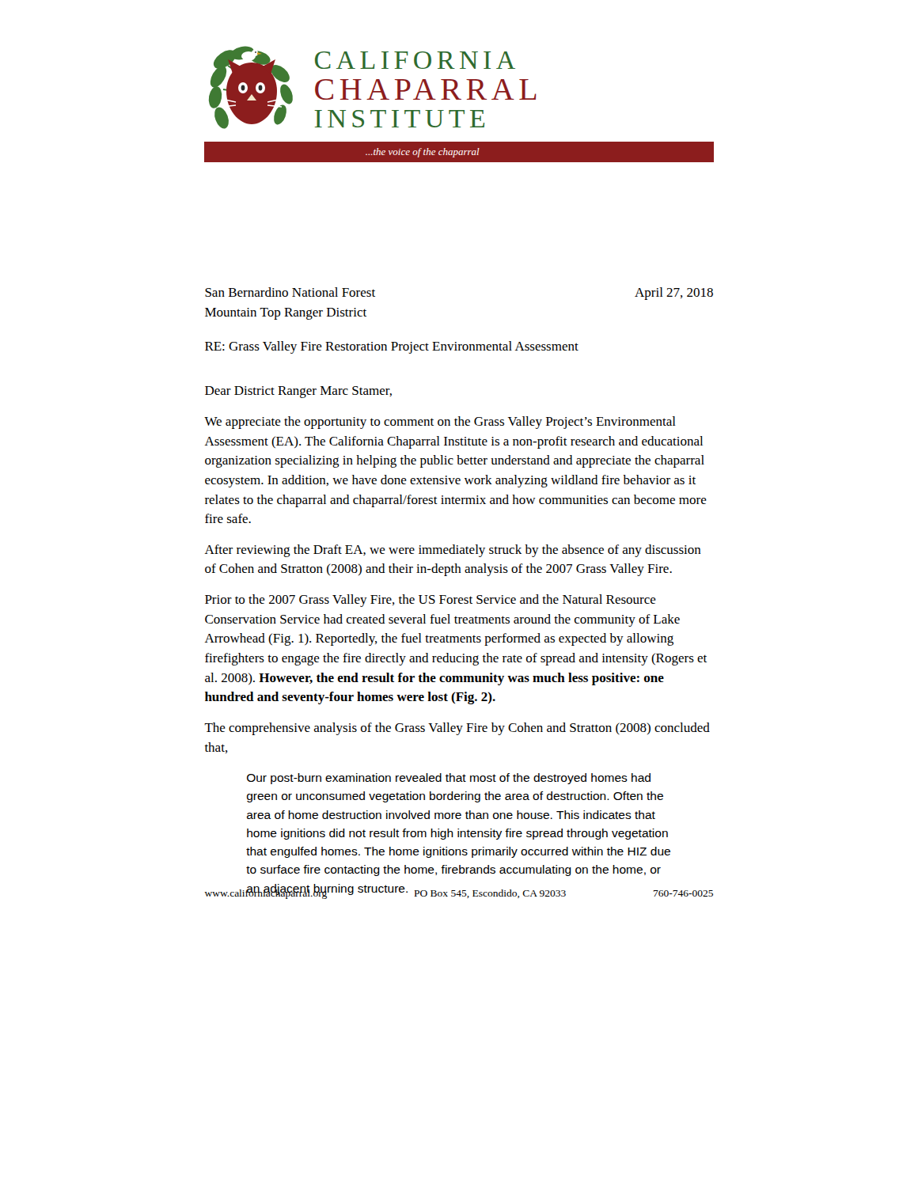CALIFORNIA
CHAPARRAL
INSTITUTE
...the voice of the chaparral
San Bernardino National Forest
Mountain Top Ranger District
April 27, 2018
RE: Grass Valley Fire Restoration Project Environmental Assessment
Dear District Ranger Marc Stamer,
We appreciate the opportunity to comment on the Grass Valley Project’s Environmental Assessment (EA). The California Chaparral Institute is a non-profit research and educational organization specializing in helping the public better understand and appreciate the chaparral ecosystem. In addition, we have done extensive work analyzing wildland fire behavior as it relates to the chaparral and chaparral/forest intermix and how communities can become more fire safe.
After reviewing the Draft EA, we were immediately struck by the absence of any discussion of Cohen and Stratton (2008) and their in-depth analysis of the 2007 Grass Valley Fire.
Prior to the 2007 Grass Valley Fire, the US Forest Service and the Natural Resource Conservation Service had created several fuel treatments around the community of Lake Arrowhead (Fig. 1). Reportedly, the fuel treatments performed as expected by allowing firefighters to engage the fire directly and reducing the rate of spread and intensity (Rogers et al. 2008). However, the end result for the community was much less positive: one hundred and seventy-four homes were lost (Fig. 2).
The comprehensive analysis of the Grass Valley Fire by Cohen and Stratton (2008) concluded that,
Our post-burn examination revealed that most of the destroyed homes had green or unconsumed vegetation bordering the area of destruction. Often the area of home destruction involved more than one house. This indicates that home ignitions did not result from high intensity fire spread through vegetation that engulfed homes. The home ignitions primarily occurred within the HIZ due to surface fire contacting the home, firebrands accumulating on the home, or an adjacent burning structure.
www.californiachaparral.org PO Box 545, Escondido, CA 92033 760-746-0025